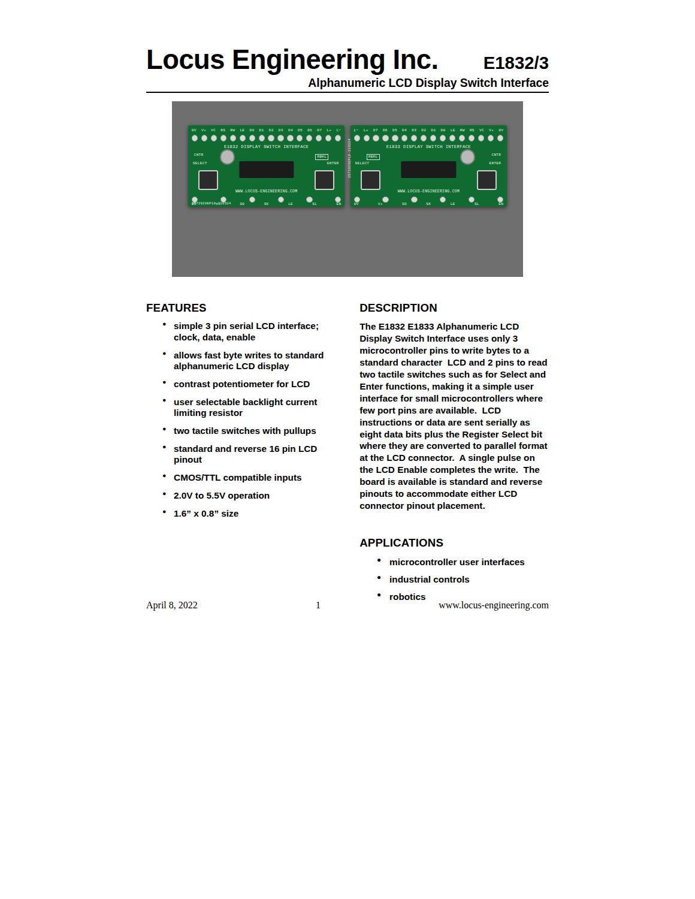Locus Engineering Inc.
E1832/3
Alphanumeric LCD Display Switch Interface
0V V+VC RS RW LE D0 D1 D2 D3 D4 D5 D6 D7 L+L−
E1832 DISPLAY SWITCH INTERFACE
CNTR
SELECT
ENTER
RBKL
WWW.LOCUS-ENGINEERING.COM
0V V+SD SK LE SL EN
2572920EP18-210324
L−L+D7 D6 D5 D4 D3 D2 D1 D0 LE RW RS VC V+0V
E1833 DISPLAY SWITCH INTERFACE
CNTR
SELECT
ENTER
RBKL
WWW.LOCUS-ENGINEERING.COM
0V V+SD SK LE SL EN
2572920EP19-210324
FEATURES
simple 3 pin serial LCD interface; clock, data, enable
allows fast byte writes to standard alphanumeric LCD display
contrast potentiometer for LCD
user selectable backlight current limiting resistor
two tactile switches with pullups
standard and reverse 16 pin LCD pinout
CMOS/TTL compatible inputs
2.0V to 5.5V operation
1.6” x 0.8” size
DESCRIPTION
The E1832 E1833 Alphanumeric LCD Display Switch Interface uses only 3 microcontroller pins to write bytes to a standard character LCD and 2 pins to read two tactile switches such as for Select and Enter functions, making it a simple user interface for small microcontrollers where few port pins are available. LCD instructions or data are sent serially as eight data bits plus the Register Select bit where they are converted to parallel format at the LCD connector. A single pulse on the LCD Enable completes the write. The board is available is standard and reverse pinouts to accommodate either LCD connector pinout placement.
APPLICATIONS
microcontroller user interfaces
industrial controls
robotics
April 8, 2022
1
www.locus-engineering.com